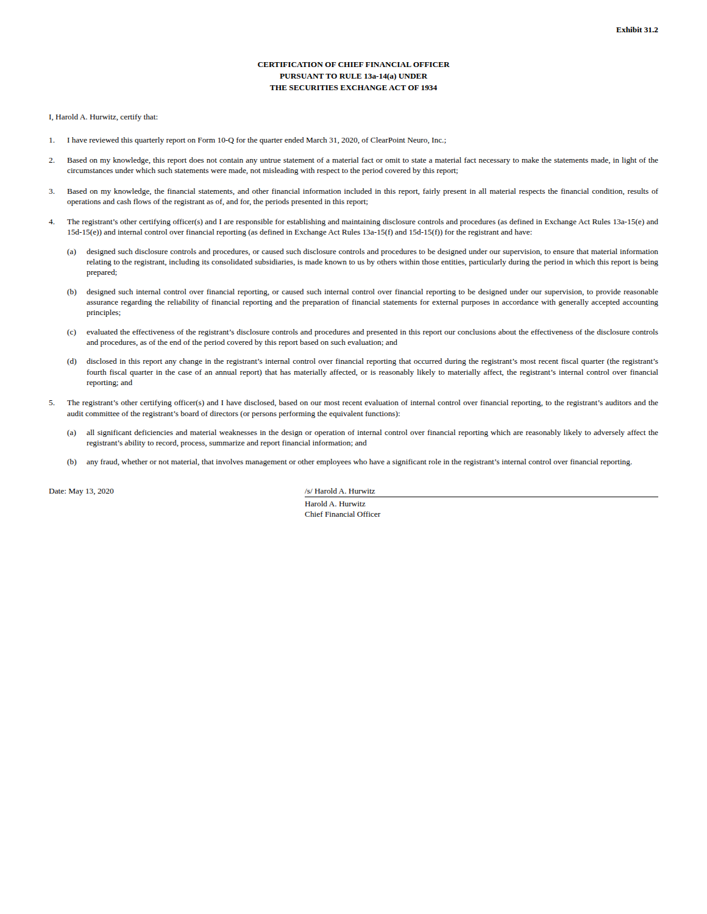Exhibit 31.2
CERTIFICATION OF CHIEF FINANCIAL OFFICER
PURSUANT TO RULE 13a-14(a) UNDER
THE SECURITIES EXCHANGE ACT OF 1934
I, Harold A. Hurwitz, certify that:
I have reviewed this quarterly report on Form 10-Q for the quarter ended March 31, 2020, of ClearPoint Neuro, Inc.;
Based on my knowledge, this report does not contain any untrue statement of a material fact or omit to state a material fact necessary to make the statements made, in light of the circumstances under which such statements were made, not misleading with respect to the period covered by this report;
Based on my knowledge, the financial statements, and other financial information included in this report, fairly present in all material respects the financial condition, results of operations and cash flows of the registrant as of, and for, the periods presented in this report;
The registrant’s other certifying officer(s) and I are responsible for establishing and maintaining disclosure controls and procedures (as defined in Exchange Act Rules 13a-15(e) and 15d-15(e)) and internal control over financial reporting (as defined in Exchange Act Rules 13a-15(f) and 15d-15(f)) for the registrant and have:
designed such disclosure controls and procedures, or caused such disclosure controls and procedures to be designed under our supervision, to ensure that material information relating to the registrant, including its consolidated subsidiaries, is made known to us by others within those entities, particularly during the period in which this report is being prepared;
designed such internal control over financial reporting, or caused such internal control over financial reporting to be designed under our supervision, to provide reasonable assurance regarding the reliability of financial reporting and the preparation of financial statements for external purposes in accordance with generally accepted accounting principles;
evaluated the effectiveness of the registrant’s disclosure controls and procedures and presented in this report our conclusions about the effectiveness of the disclosure controls and procedures, as of the end of the period covered by this report based on such evaluation; and
disclosed in this report any change in the registrant’s internal control over financial reporting that occurred during the registrant’s most recent fiscal quarter (the registrant’s fourth fiscal quarter in the case of an annual report) that has materially affected, or is reasonably likely to materially affect, the registrant’s internal control over financial reporting; and
The registrant’s other certifying officer(s) and I have disclosed, based on our most recent evaluation of internal control over financial reporting, to the registrant’s auditors and the audit committee of the registrant’s board of directors (or persons performing the equivalent functions):
all significant deficiencies and material weaknesses in the design or operation of internal control over financial reporting which are reasonably likely to adversely affect the registrant’s ability to record, process, summarize and report financial information; and
any fraud, whether or not material, that involves management or other employees who have a significant role in the registrant’s internal control over financial reporting.
| Date: May 13, 2020 | /s/ Harold A. Hurwitz Harold A. Hurwitz Chief Financial Officer |